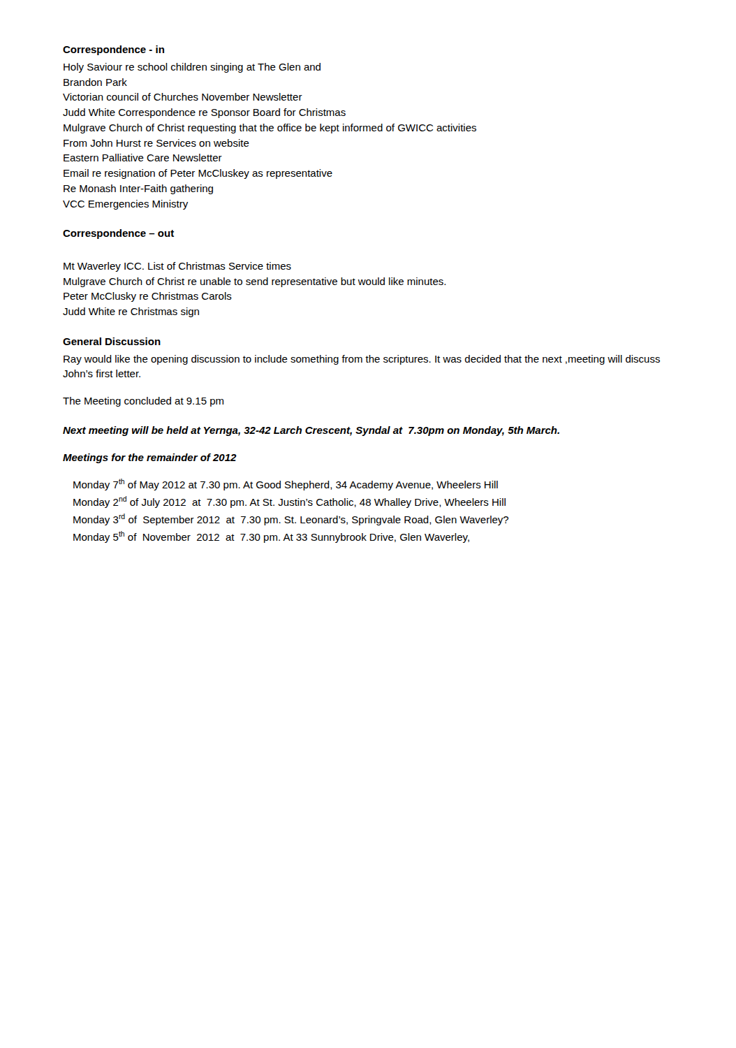Correspondence - in
Holy Saviour re school children singing at The Glen and
Brandon Park
Victorian council of Churches November Newsletter
Judd White Correspondence re Sponsor Board for Christmas
Mulgrave Church of Christ requesting that the office be kept informed of GWICC activities
From John Hurst re Services on website
Eastern Palliative Care Newsletter
Email re resignation of Peter McCluskey as representative
Re Monash Inter-Faith gathering
VCC Emergencies Ministry
Correspondence – out
Mt Waverley ICC. List of Christmas Service times
Mulgrave Church of Christ re unable to send representative but would like minutes.
Peter McClusky re Christmas Carols
Judd White re Christmas sign
General Discussion
Ray would like the opening discussion to include something from the scriptures. It was decided that the next ,meeting will discuss John’s first letter.
The Meeting concluded at 9.15 pm
Next meeting will be held at Yernga, 32-42 Larch Crescent, Syndal at 7.30pm on Monday, 5th March.
Meetings for the remainder of 2012
Monday 7th of May 2012 at 7.30 pm. At Good Shepherd, 34 Academy Avenue, Wheelers Hill
Monday 2nd of July 2012 at 7.30 pm. At St. Justin’s Catholic, 48 Whalley Drive, Wheelers Hill
Monday 3rd of September 2012 at 7.30 pm. St. Leonard’s, Springvale Road, Glen Waverley?
Monday 5th of November 2012 at 7.30 pm. At 33 Sunnybrook Drive, Glen Waverley,